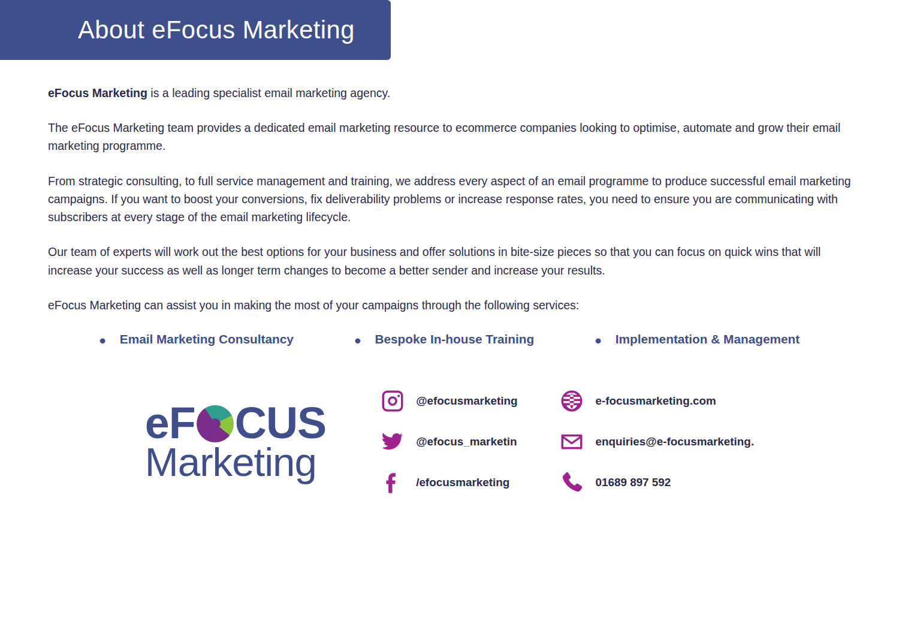About eFocus Marketing
eFocus Marketing is a leading specialist email marketing agency.
The eFocus Marketing team provides a dedicated email marketing resource to ecommerce companies looking to optimise, automate and grow their email marketing programme.
From strategic consulting, to full service management and training, we address every aspect of an email programme to produce successful email marketing campaigns. If you want to boost your conversions, fix deliverability problems or increase response rates, you need to ensure you are communicating with subscribers at every stage of the email marketing lifecycle.
Our team of experts will work out the best options for your business and offer solutions in bite-size pieces so that you can focus on quick wins that will increase your success as well as longer term changes to become a better sender and increase your results.
eFocus Marketing can assist you in making the most of your campaigns through the following services:
Email Marketing Consultancy
Bespoke In-house Training
Implementation & Management
eF CUS
Marketing
@efocusmarketing
@efocus_marketin
/efocusmarketing
e-focusmarketing.com
enquiries@e-focusmarketing.
01689 897 592